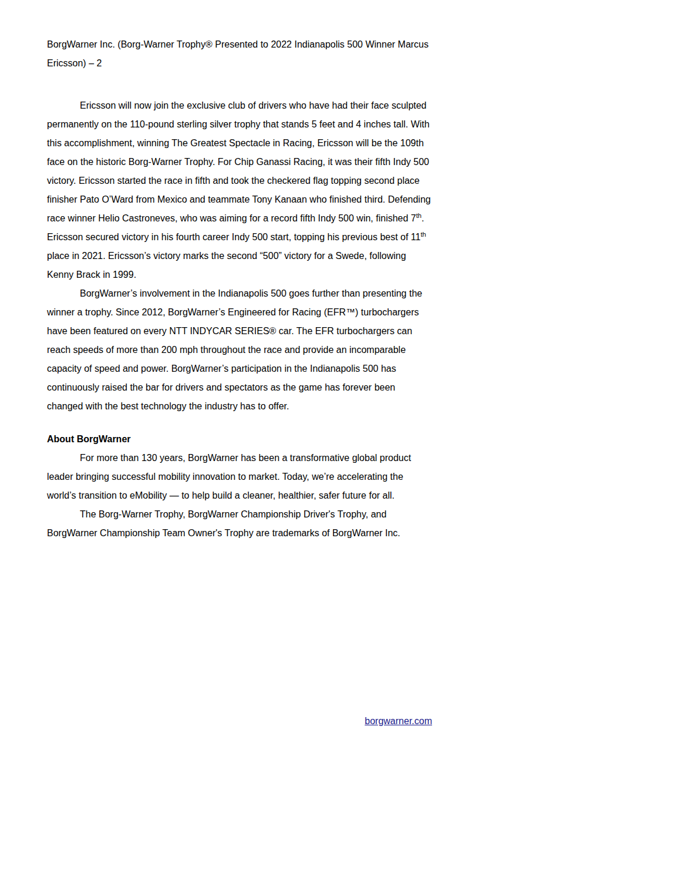BorgWarner Inc. (Borg-Warner Trophy® Presented to 2022 Indianapolis 500 Winner Marcus Ericsson) – 2
Ericsson will now join the exclusive club of drivers who have had their face sculpted permanently on the 110-pound sterling silver trophy that stands 5 feet and 4 inches tall. With this accomplishment, winning The Greatest Spectacle in Racing, Ericsson will be the 109th face on the historic Borg-Warner Trophy. For Chip Ganassi Racing, it was their fifth Indy 500 victory. Ericsson started the race in fifth and took the checkered flag topping second place finisher Pato O’Ward from Mexico and teammate Tony Kanaan who finished third. Defending race winner Helio Castroneves, who was aiming for a record fifth Indy 500 win, finished 7th. Ericsson secured victory in his fourth career Indy 500 start, topping his previous best of 11th place in 2021. Ericsson’s victory marks the second “500” victory for a Swede, following Kenny Brack in 1999.
BorgWarner’s involvement in the Indianapolis 500 goes further than presenting the winner a trophy. Since 2012, BorgWarner’s Engineered for Racing (EFR™) turbochargers have been featured on every NTT INDYCAR SERIES® car. The EFR turbochargers can reach speeds of more than 200 mph throughout the race and provide an incomparable capacity of speed and power. BorgWarner’s participation in the Indianapolis 500 has continuously raised the bar for drivers and spectators as the game has forever been changed with the best technology the industry has to offer.
About BorgWarner
For more than 130 years, BorgWarner has been a transformative global product leader bringing successful mobility innovation to market. Today, we’re accelerating the world’s transition to eMobility — to help build a cleaner, healthier, safer future for all.
The Borg-Warner Trophy, BorgWarner Championship Driver's Trophy, and BorgWarner Championship Team Owner's Trophy are trademarks of BorgWarner Inc.
borgwarner.com